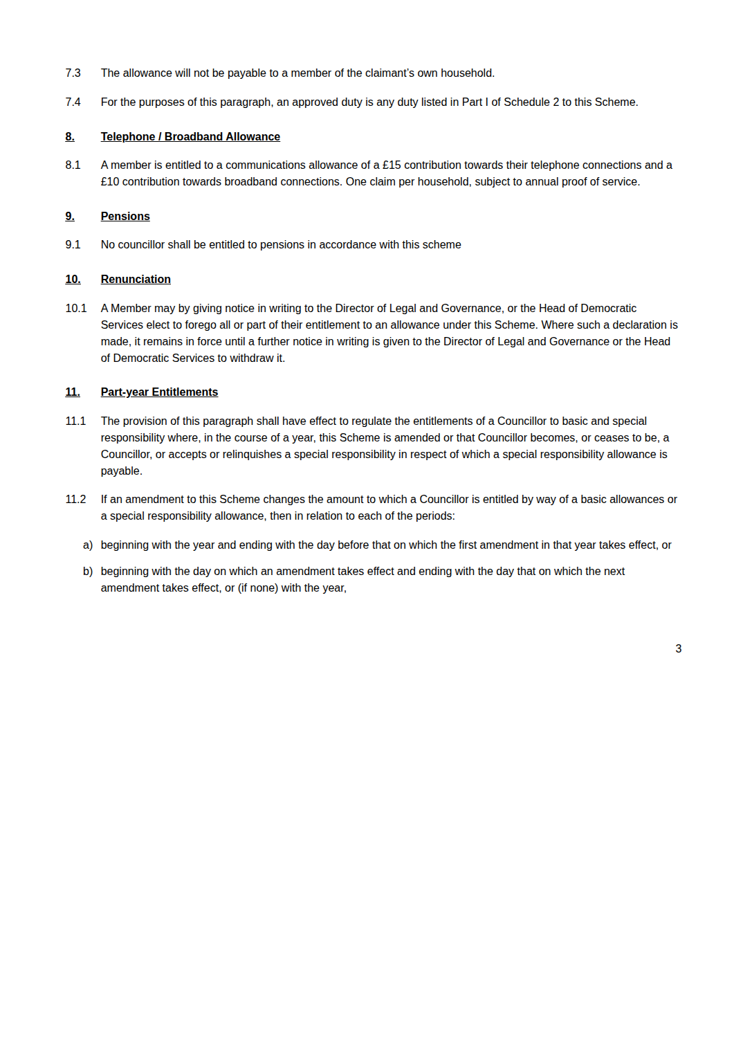7.3
The allowance will not be payable to a member of the claimant’s own household.
7.4
For the purposes of this paragraph, an approved duty is any duty listed in Part I of Schedule 2 to this Scheme.
8. Telephone / Broadband Allowance
8.1
A member is entitled to a communications allowance of a £15 contribution towards their telephone connections and a £10 contribution towards broadband connections. One claim per household, subject to annual proof of service.
9. Pensions
9.1
No councillor shall be entitled to pensions in accordance with this scheme
10. Renunciation
10.1
A Member may by giving notice in writing to the Director of Legal and Governance, or the Head of Democratic Services elect to forego all or part of their entitlement to an allowance under this Scheme. Where such a declaration is made, it remains in force until a further notice in writing is given to the Director of Legal and Governance or the Head of Democratic Services to withdraw it.
11. Part-year Entitlements
11.1
The provision of this paragraph shall have effect to regulate the entitlements of a Councillor to basic and special responsibility where, in the course of a year, this Scheme is amended or that Councillor becomes, or ceases to be, a Councillor, or accepts or relinquishes a special responsibility in respect of which a special responsibility allowance is payable.
11.2
If an amendment to this Scheme changes the amount to which a Councillor is entitled by way of a basic allowances or a special responsibility allowance, then in relation to each of the periods:
a)
beginning with the year and ending with the day before that on which the first amendment in that year takes effect, or
b)
beginning with the day on which an amendment takes effect and ending with the day that on which the next amendment takes effect, or (if none) with the year,
3